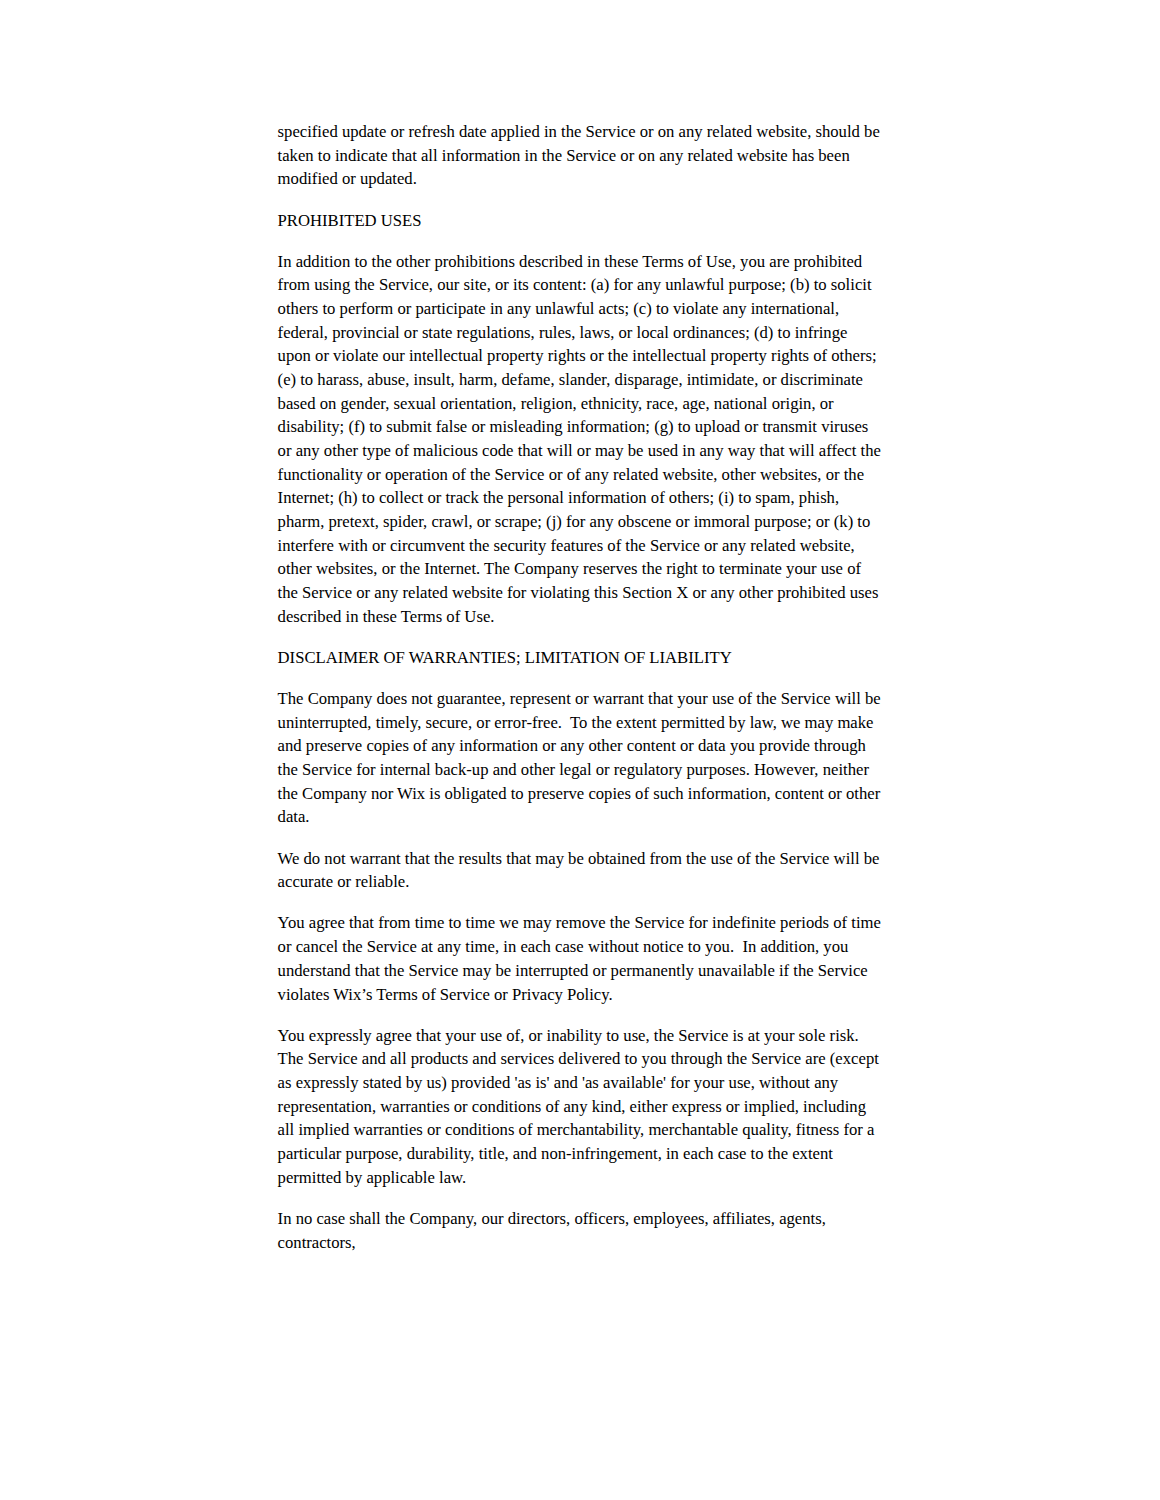specified update or refresh date applied in the Service or on any related website, should be taken to indicate that all information in the Service or on any related website has been modified or updated.
Prohibited Uses
In addition to the other prohibitions described in these Terms of Use, you are prohibited from using the Service, our site, or its content: (a) for any unlawful purpose; (b) to solicit others to perform or participate in any unlawful acts; (c) to violate any international, federal, provincial or state regulations, rules, laws, or local ordinances; (d) to infringe upon or violate our intellectual property rights or the intellectual property rights of others; (e) to harass, abuse, insult, harm, defame, slander, disparage, intimidate, or discriminate based on gender, sexual orientation, religion, ethnicity, race, age, national origin, or disability; (f) to submit false or misleading information; (g) to upload or transmit viruses or any other type of malicious code that will or may be used in any way that will affect the functionality or operation of the Service or of any related website, other websites, or the Internet; (h) to collect or track the personal information of others; (i) to spam, phish, pharm, pretext, spider, crawl, or scrape; (j) for any obscene or immoral purpose; or (k) to interfere with or circumvent the security features of the Service or any related website, other websites, or the Internet. The Company reserves the right to terminate your use of the Service or any related website for violating this Section X or any other prohibited uses described in these Terms of Use.
Disclaimer of Warranties; Limitation of Liability
The Company does not guarantee, represent or warrant that your use of the Service will be uninterrupted, timely, secure, or error-free. To the extent permitted by law, we may make and preserve copies of any information or any other content or data you provide through the Service for internal back-up and other legal or regulatory purposes. However, neither the Company nor Wix is obligated to preserve copies of such information, content or other data.
We do not warrant that the results that may be obtained from the use of the Service will be accurate or reliable.
You agree that from time to time we may remove the Service for indefinite periods of time or cancel the Service at any time, in each case without notice to you. In addition, you understand that the Service may be interrupted or permanently unavailable if the Service violates Wix’s Terms of Service or Privacy Policy.
You expressly agree that your use of, or inability to use, the Service is at your sole risk. The Service and all products and services delivered to you through the Service are (except as expressly stated by us) provided 'as is' and 'as available' for your use, without any representation, warranties or conditions of any kind, either express or implied, including all implied warranties or conditions of merchantability, merchantable quality, fitness for a particular purpose, durability, title, and non-infringement, in each case to the extent permitted by applicable law.
In no case shall the Company, our directors, officers, employees, affiliates, agents, contractors,